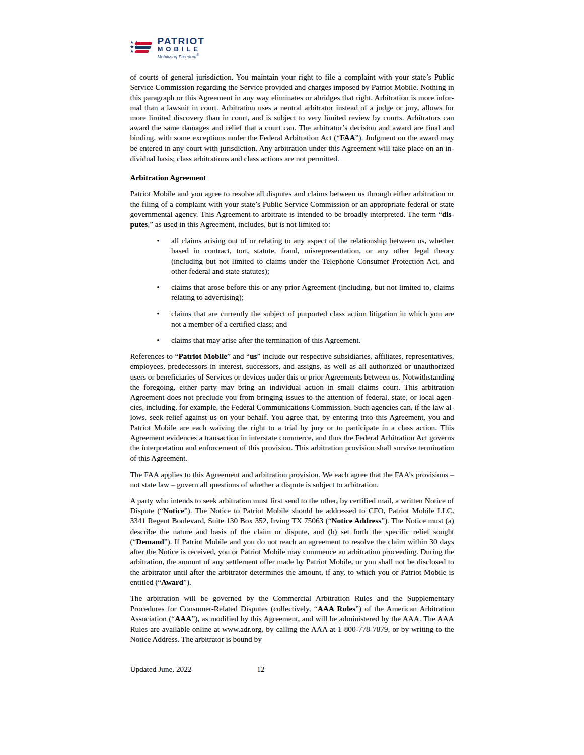★★
★★
★
PATRIOT
MOBILE
Mobilizing Freedom®
of courts of general jurisdiction. You maintain your right to file a complaint with your state’s Public Service Commission regarding the Service provided and charges imposed by Patriot Mobile. Nothing in this paragraph or this Agreement in any way eliminates or abridges that right. Arbitration is more informal than a lawsuit in court. Arbitration uses a neutral arbitrator instead of a judge or jury, allows for more limited discovery than in court, and is subject to very limited review by courts. Arbitrators can award the same damages and relief that a court can. The arbitrator’s decision and award are final and binding, with some exceptions under the Federal Arbitration Act (“FAA”). Judgment on the award may be entered in any court with jurisdiction. Any arbitration under this Agreement will take place on an individual basis; class arbitrations and class actions are not permitted.
Arbitration Agreement
Patriot Mobile and you agree to resolve all disputes and claims between us through either arbitration or the filing of a complaint with your state’s Public Service Commission or an appropriate federal or state governmental agency. This Agreement to arbitrate is intended to be broadly interpreted. The term “disputes,” as used in this Agreement, includes, but is not limited to:
all claims arising out of or relating to any aspect of the relationship between us, whether based in contract, tort, statute, fraud, misrepresentation, or any other legal theory (including but not limited to claims under the Telephone Consumer Protection Act, and other federal and state statutes);
claims that arose before this or any prior Agreement (including, but not limited to, claims relating to advertising);
claims that are currently the subject of purported class action litigation in which you are not a member of a certified class; and
claims that may arise after the termination of this Agreement.
References to “Patriot Mobile” and “us” include our respective subsidiaries, affiliates, representatives, employees, predecessors in interest, successors, and assigns, as well as all authorized or unauthorized users or beneficiaries of Services or devices under this or prior Agreements between us. Notwithstanding the foregoing, either party may bring an individual action in small claims court. This arbitration Agreement does not preclude you from bringing issues to the attention of federal, state, or local agencies, including, for example, the Federal Communications Commission. Such agencies can, if the law allows, seek relief against us on your behalf. You agree that, by entering into this Agreement, you and Patriot Mobile are each waiving the right to a trial by jury or to participate in a class action. This Agreement evidences a transaction in interstate commerce, and thus the Federal Arbitration Act governs the interpretation and enforcement of this provision. This arbitration provision shall survive termination of this Agreement.
The FAA applies to this Agreement and arbitration provision. We each agree that the FAA’s provisions – not state law – govern all questions of whether a dispute is subject to arbitration.
A party who intends to seek arbitration must first send to the other, by certified mail, a written Notice of Dispute (“Notice”). The Notice to Patriot Mobile should be addressed to CFO, Patriot Mobile LLC, 3341 Regent Boulevard, Suite 130 Box 352, Irving TX 75063 (“Notice Address”). The Notice must (a) describe the nature and basis of the claim or dispute, and (b) set forth the specific relief sought (“Demand”). If Patriot Mobile and you do not reach an agreement to resolve the claim within 30 days after the Notice is received, you or Patriot Mobile may commence an arbitration proceeding. During the arbitration, the amount of any settlement offer made by Patriot Mobile, or you shall not be disclosed to the arbitrator until after the arbitrator determines the amount, if any, to which you or Patriot Mobile is entitled (“Award”).
The arbitration will be governed by the Commercial Arbitration Rules and the Supplementary Procedures for Consumer-Related Disputes (collectively, “AAA Rules”) of the American Arbitration Association (“AAA”), as modified by this Agreement, and will be administered by the AAA. The AAA Rules are available online at www.adr.org, by calling the AAA at 1-800-778-7879, or by writing to the Notice Address. The arbitrator is bound by
Updated June, 2022 12